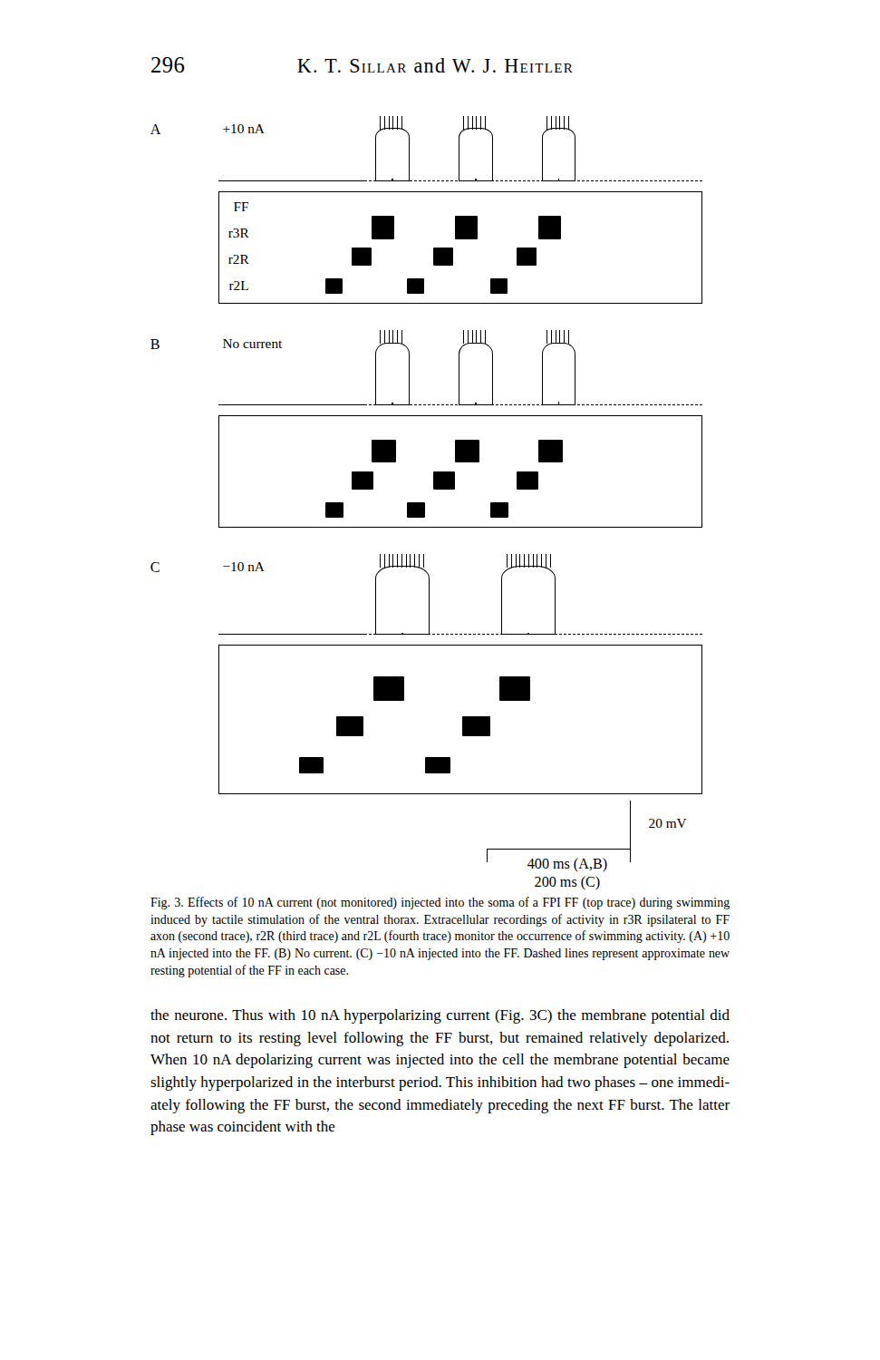296
K. T. Sillar and W. J. Heitler
A +10 nA
FF r3R r2R r2L
B No current
C −10 nA
20 mV
400 ms (A,B)
200 ms (C)
Fig. 3. Effects of 10 nA current (not monitored) injected into the soma of a FPI FF (top trace) during swimming induced by tactile stimulation of the ventral thorax. Extracellular recordings of activity in r3R ipsilateral to FF axon (second trace), r2R (third trace) and r2L (fourth trace) monitor the occurrence of swimming activity. (A) +10 nA injected into the FF. (B) No current. (C) −10 nA injected into the FF. Dashed lines represent approximate new resting potential of the FF in each case.
the neurone. Thus with 10 nA hyperpolarizing current (Fig. 3C) the membrane potential did not return to its resting level following the FF burst, but remained relatively depolarized. When 10 nA depolarizing current was injected into the cell the membrane potential became slightly hyperpolarized in the interburst period. This inhibition had two phases – one immediately following the FF burst, the second immediately preceding the next FF burst. The latter phase was coincident with the